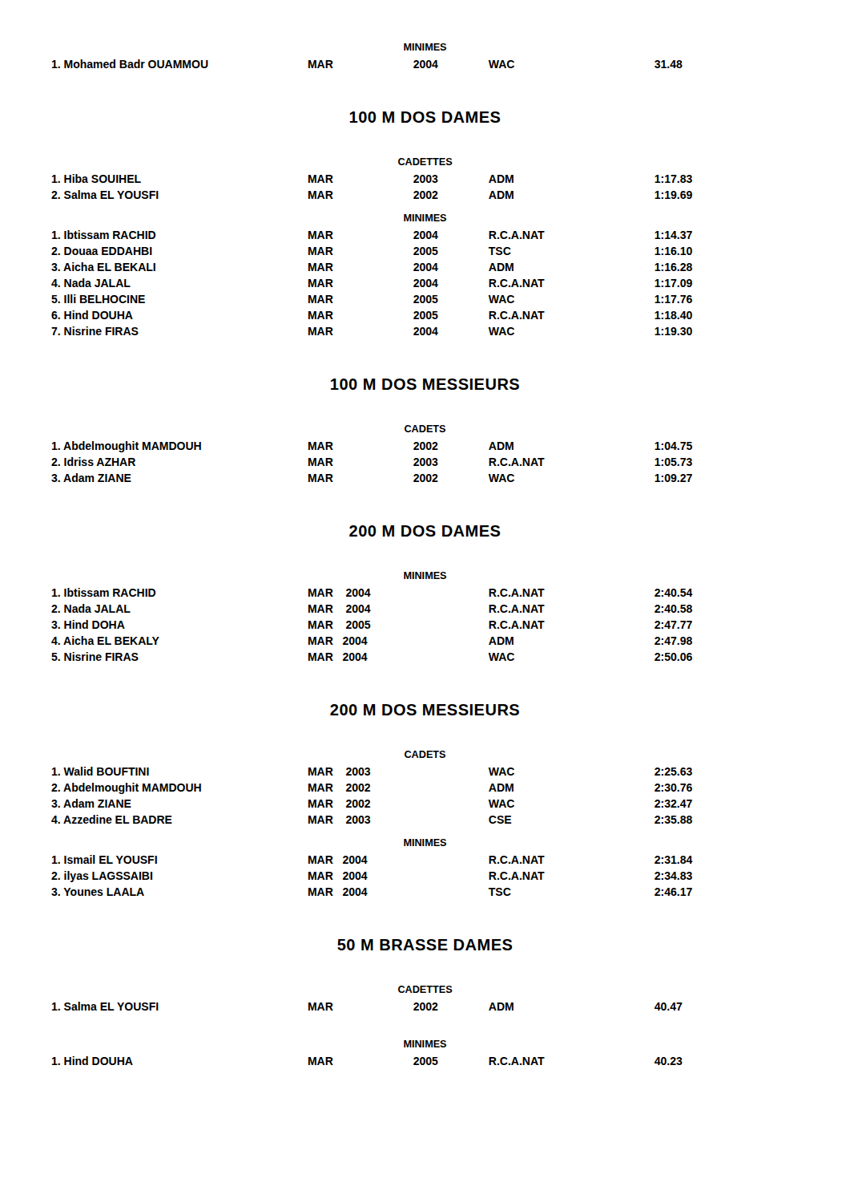| MINIMES |
| 1. Mohamed Badr OUAMMOU | MAR | 2004 | WAC | 31.48 |
100 M DOS DAMES
| CADETTES |
| 1. Hiba SOUIHEL | MAR | 2003 | ADM | 1:17.83 |
| 2. Salma EL YOUSFI | MAR | 2002 | ADM | 1:19.69 |
| MINIMES |
| 1. Ibtissam RACHID | MAR | 2004 | R.C.A.NAT | 1:14.37 |
| 2. Douaa EDDAHBI | MAR | 2005 | TSC | 1:16.10 |
| 3. Aicha EL BEKALI | MAR | 2004 | ADM | 1:16.28 |
| 4. Nada JALAL | MAR | 2004 | R.C.A.NAT | 1:17.09 |
| 5. Illi BELHOCINE | MAR | 2005 | WAC | 1:17.76 |
| 6. Hind DOUHA | MAR | 2005 | R.C.A.NAT | 1:18.40 |
| 7. Nisrine FIRAS | MAR | 2004 | WAC | 1:19.30 |
100 M DOS MESSIEURS
| CADETS |
| 1. Abdelmoughit MAMDOUH | MAR | 2002 | ADM | 1:04.75 |
| 2. Idriss AZHAR | MAR | 2003 | R.C.A.NAT | 1:05.73 |
| 3. Adam ZIANE | MAR | 2002 | WAC | 1:09.27 |
200 M DOS DAMES
| MINIMES |
| 1. Ibtissam RACHID | MAR 2004 | | R.C.A.NAT | 2:40.54 |
| 2. Nada JALAL | MAR 2004 | | R.C.A.NAT | 2:40.58 |
| 3. Hind DOHA | MAR 2005 | | R.C.A.NAT | 2:47.77 |
| 4. Aicha EL BEKALY | MAR 2004 | | ADM | 2:47.98 |
| 5. Nisrine FIRAS | MAR 2004 | | WAC | 2:50.06 |
200 M DOS MESSIEURS
| CADETS |
| 1. Walid BOUFTINI | MAR 2003 | | WAC | 2:25.63 |
| 2. Abdelmoughit MAMDOUH | MAR 2002 | | ADM | 2:30.76 |
| 3. Adam ZIANE | MAR 2002 | | WAC | 2:32.47 |
| 4. Azzedine EL BADRE | MAR 2003 | | CSE | 2:35.88 |
| MINIMES |
| 1. Ismail EL YOUSFI | MAR 2004 | | R.C.A.NAT | 2:31.84 |
| 2. ilyas LAGSSAIBI | MAR 2004 | | R.C.A.NAT | 2:34.83 |
| 3. Younes LAALA | MAR 2004 | | TSC | 2:46.17 |
50 M BRASSE DAMES
| CADETTES |
| 1. Salma EL YOUSFI | MAR | 2002 | ADM | 40.47 |
| MINIMES |
| 1. Hind DOUHA | MAR | 2005 | R.C.A.NAT | 40.23 |